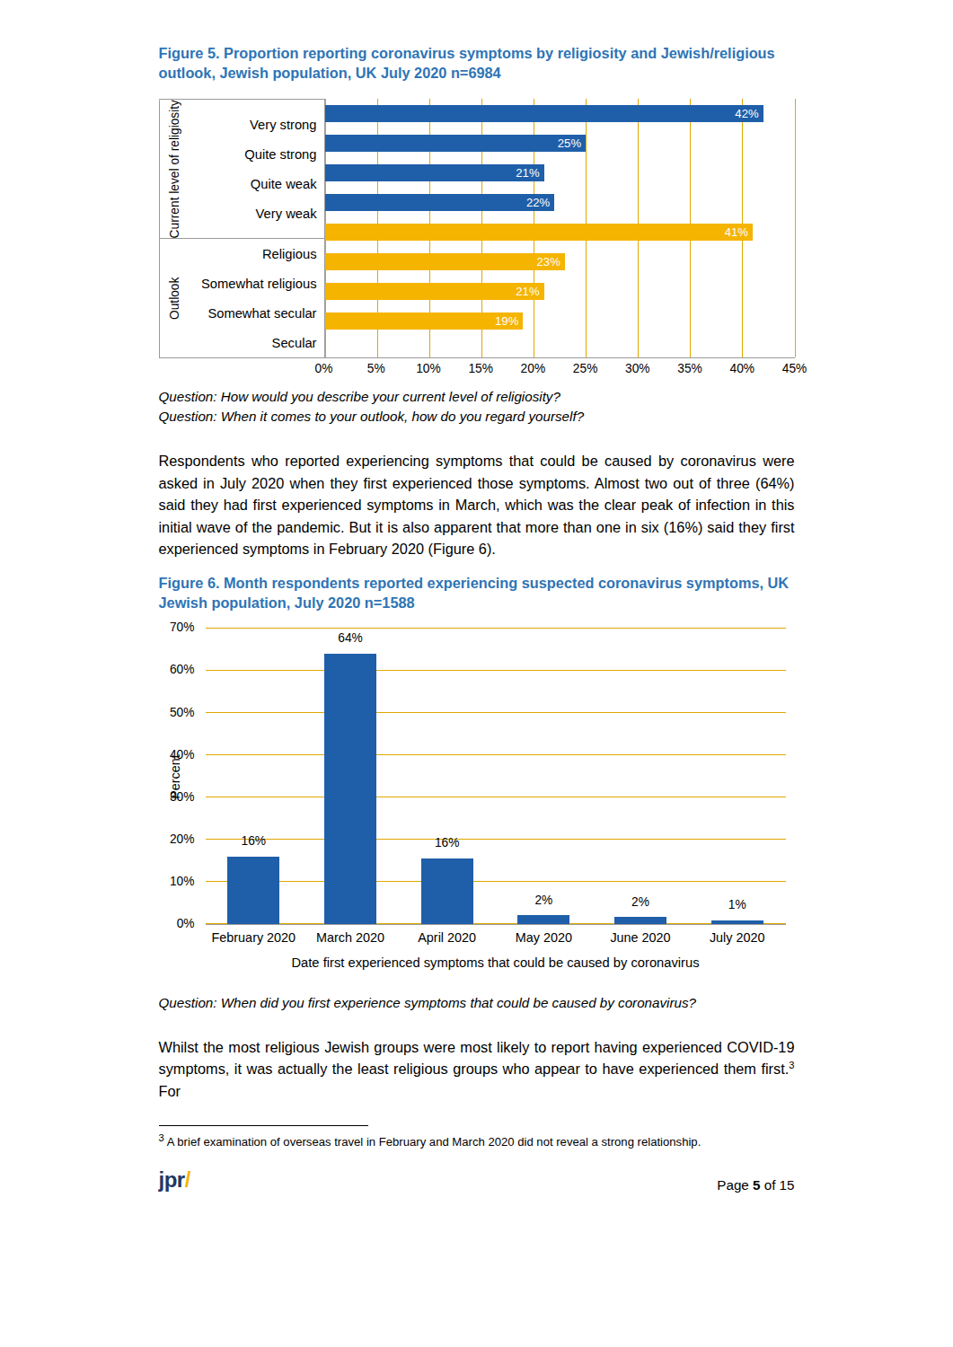Figure 5. Proportion reporting coronavirus symptoms by religiosity and Jewish/religious outlook, Jewish population, UK July 2020 n=6984
Current level of religiosity
Very strong
Quite strong
Quite weak
Very weak
Outlook
Religious
Somewhat religious
Somewhat secular
Secular
42%
25%
21%
22%
41%
23%
21%
19%
0% 5% 10% 15% 20% 25% 30% 35% 40% 45%
Question: How would you describe your current level of religiosity?
Question: When it comes to your outlook, how do you regard yourself?
Respondents who reported experiencing symptoms that could be caused by coronavirus were asked in July 2020 when they first experienced those symptoms. Almost two out of three (64%) said they had first experienced symptoms in March, which was the clear peak of infection in this initial wave of the pandemic. But it is also apparent that more than one in six (16%) said they first experienced symptoms in February 2020 (Figure 6).
Figure 6. Month respondents reported experiencing suspected coronavirus symptoms, UK Jewish population, July 2020 n=1588
70% 60% 50% 40% 30% 20% 10% 0%
Percent
16%
64%
16%
2%
2%
1%
February 2020
March 2020
April 2020
May 2020
June 2020
July 2020
Date first experienced symptoms that could be caused by coronavirus
Question: When did you first experience symptoms that could be caused by coronavirus?
Whilst the most religious Jewish groups were most likely to report having experienced COVID-19 symptoms, it was actually the least religious groups who appear to have experienced them first.3 For
3 A brief examination of overseas travel in February and March 2020 did not reveal a strong relationship.
jpr/
Page 5 of 15